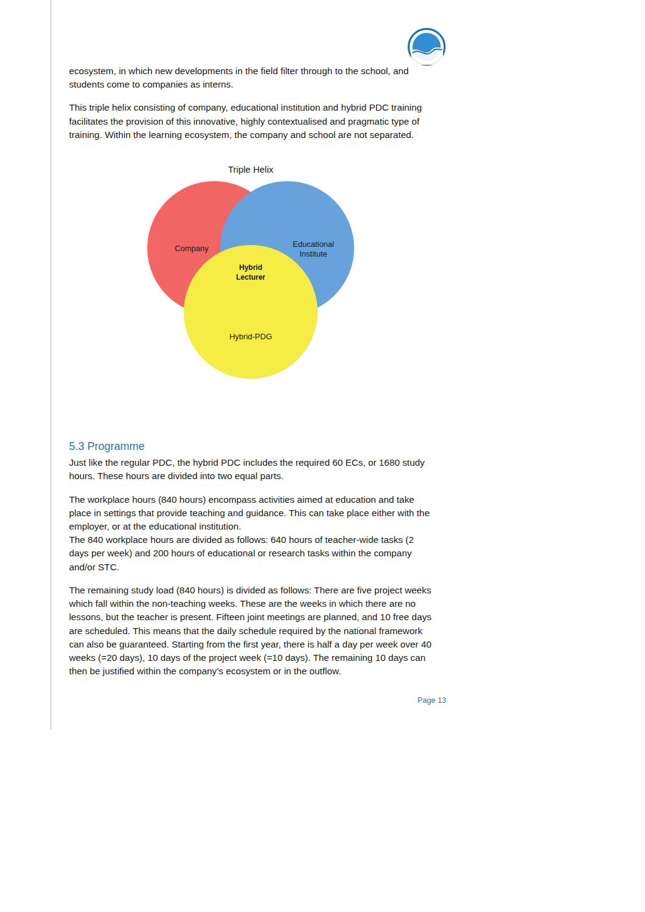ecosystem, in which new developments in the field filter through to the school, and students come to companies as interns.
This triple helix consisting of company, educational institution and hybrid PDC training facilitates the provision of this innovative, highly contextualised and pragmatic type of training. Within the learning ecosystem, the company and school are not separated.
Triple Helix Company Educational Institute Hybrid Lecturer Hybrid-PDG
5.3 Programme
Just like the regular PDC, the hybrid PDC includes the required 60 ECs, or 1680 study hours. These hours are divided into two equal parts.
The workplace hours (840 hours) encompass activities aimed at education and take place in settings that provide teaching and guidance. This can take place either with the employer, or at the educational institution.
The 840 workplace hours are divided as follows: 640 hours of teacher-wide tasks (2 days per week) and 200 hours of educational or research tasks within the company and/or STC.
The remaining study load (840 hours) is divided as follows: There are five project weeks which fall within the non-teaching weeks. These are the weeks in which there are no lessons, but the teacher is present. Fifteen joint meetings are planned, and 10 free days are scheduled. This means that the daily schedule required by the national framework can also be guaranteed. Starting from the first year, there is half a day per week over 40 weeks (=20 days), 10 days of the project week (=10 days). The remaining 10 days can then be justified within the company’s ecosystem or in the outflow.
Page 13